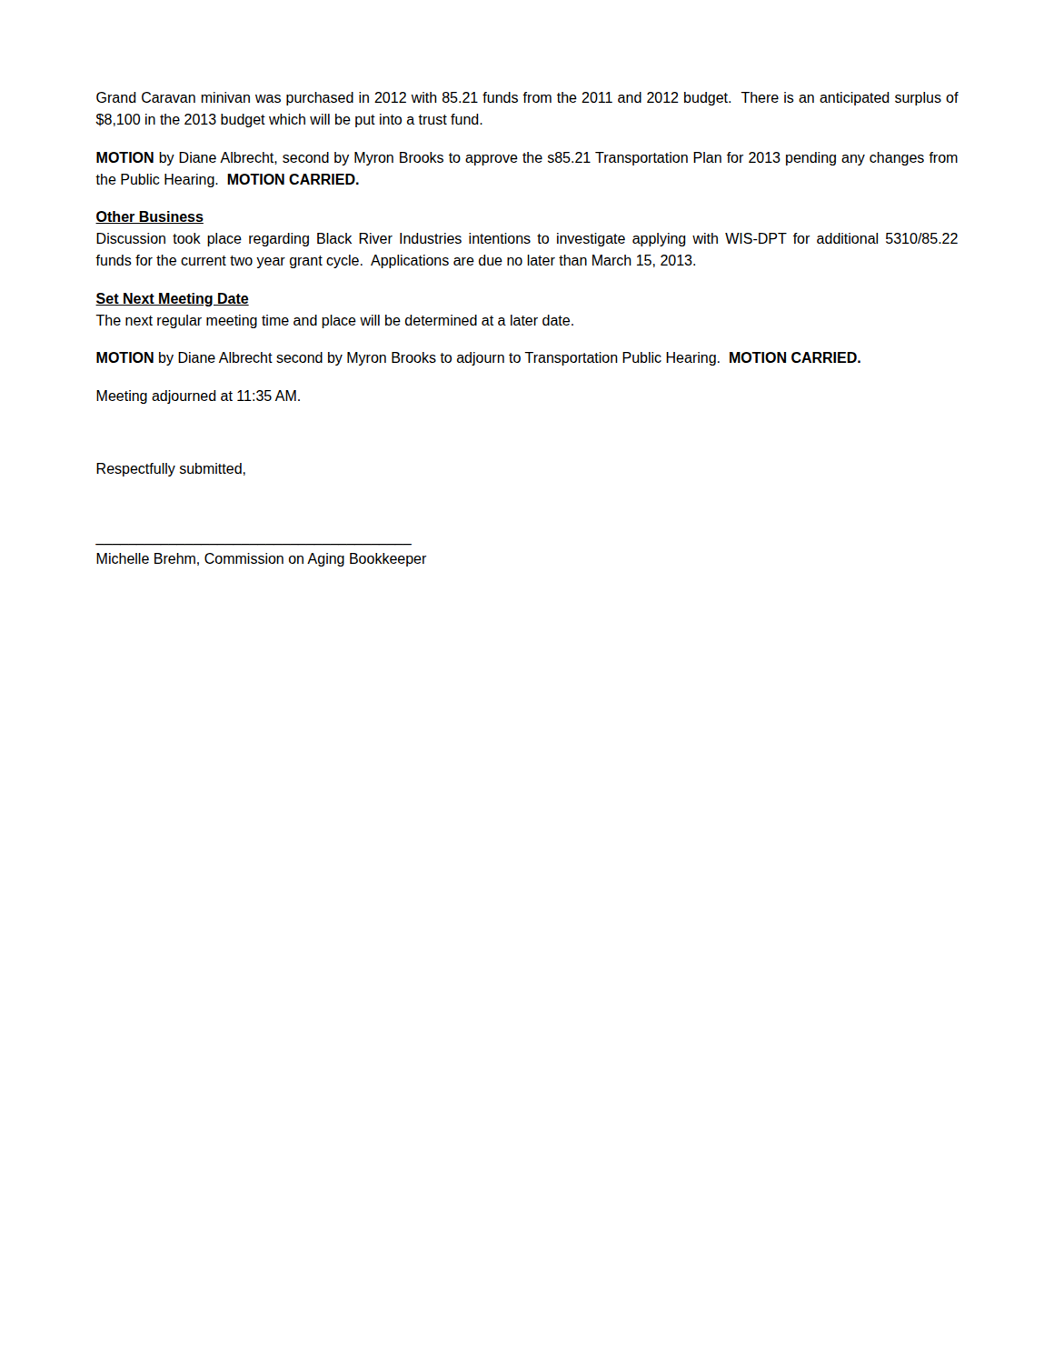Grand Caravan minivan was purchased in 2012 with 85.21 funds from the 2011 and 2012 budget. There is an anticipated surplus of $8,100 in the 2013 budget which will be put into a trust fund.
MOTION by Diane Albrecht, second by Myron Brooks to approve the s85.21 Transportation Plan for 2013 pending any changes from the Public Hearing. MOTION CARRIED.
Other Business
Discussion took place regarding Black River Industries intentions to investigate applying with WIS-DPT for additional 5310/85.22 funds for the current two year grant cycle. Applications are due no later than March 15, 2013.
Set Next Meeting Date
The next regular meeting time and place will be determined at a later date.
MOTION by Diane Albrecht second by Myron Brooks to adjourn to Transportation Public Hearing. MOTION CARRIED.
Meeting adjourned at 11:35 AM.
Respectfully submitted,
_______________________________________
Michelle Brehm, Commission on Aging Bookkeeper